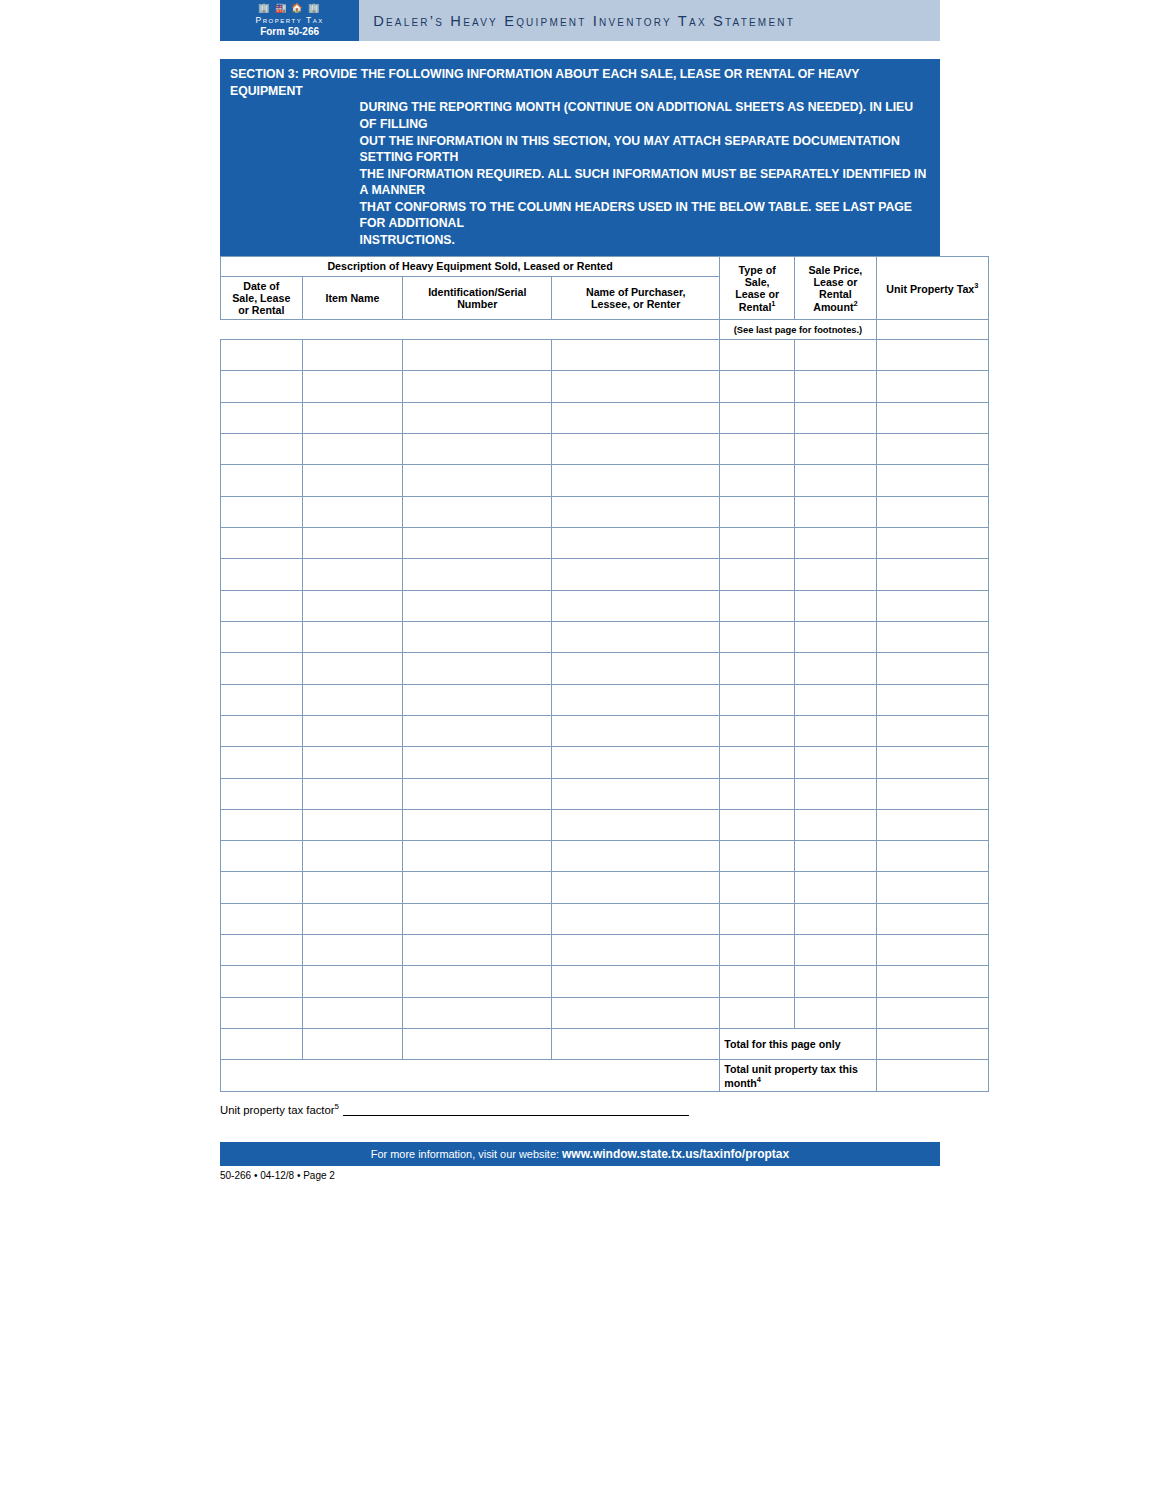🏢 🏭 🏠 🏢
Property Tax
Form 50-266
Dealer’s Heavy Equipment Inventory Tax Statement
SECTION 3: PROVIDE THE FOLLOWING INFORMATION ABOUT EACH SALE, LEASE OR RENTAL OF HEAVY EQUIPMENT DURING THE REPORTING MONTH (CONTINUE ON ADDITIONAL SHEETS AS NEEDED). IN LIEU OF FILLING OUT THE INFORMATION IN THIS SECTION, YOU MAY ATTACH SEPARATE DOCUMENTATION SETTING FORTH THE INFORMATION REQUIRED. ALL SUCH INFORMATION MUST BE SEPARATELY IDENTIFIED IN A MANNER THAT CONFORMS TO THE COLUMN HEADERS USED IN THE BELOW TABLE. SEE LAST PAGE FOR ADDITIONAL INSTRUCTIONS.
| Description of Heavy Equipment Sold, Leased or Rented | Type of Sale, Lease or Rental 1 | Sale Price, Lease or Rental Amount 2 | Unit Property Tax 3 |
| --- | --- | --- | --- |
| Date of Sale, Lease or Rental | Item Name | Identification/Serial Number | Name of Purchaser, Lessee, or Renter |
| | (See last page for footnotes.) | |
| | | | | Total for this page only | |
| | Total unit property tax this month 4 | |
Unit property tax factor5
For more information, visit our website: www.window.state.tx.us/taxinfo/proptax
50-266 • 04-12/8 • Page 2